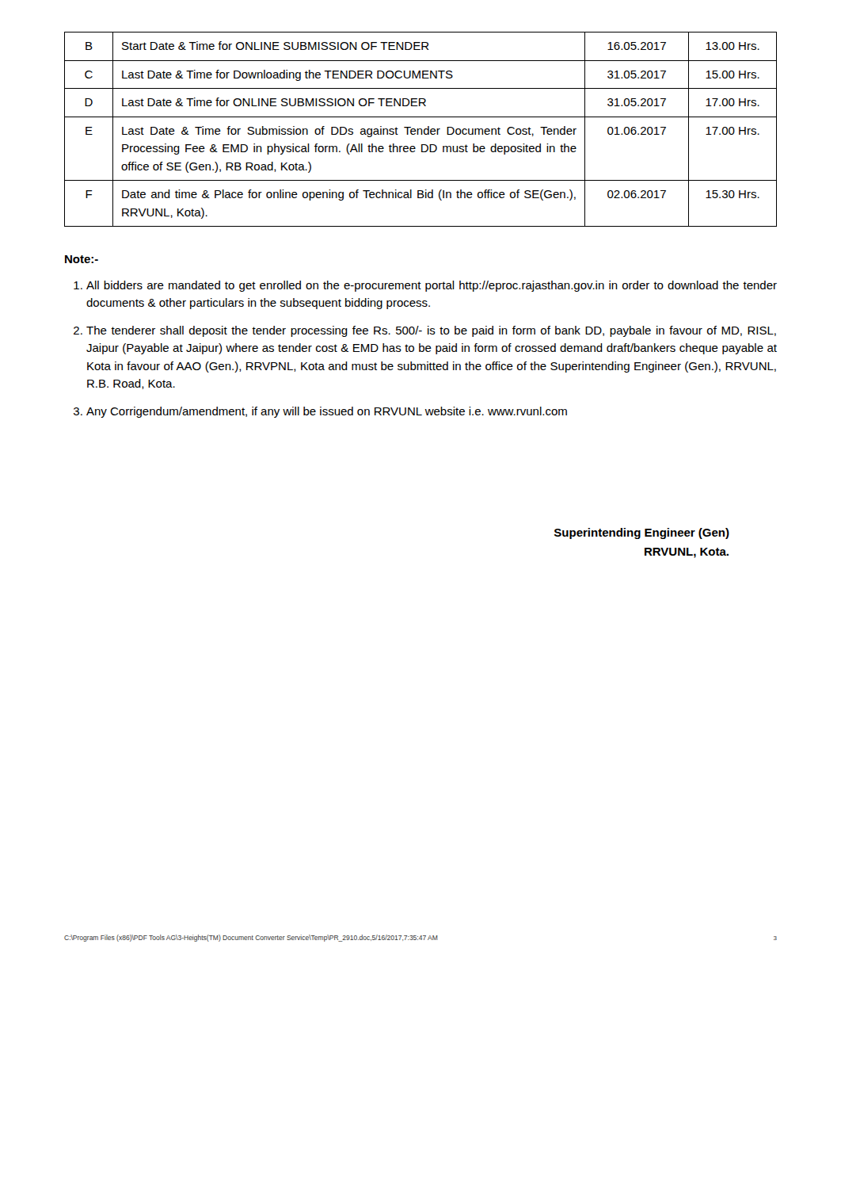| B | Start Date & Time for ONLINE SUBMISSION OF TENDER | 16.05.2017 | 13.00 Hrs. |
| C | Last Date & Time for Downloading the TENDER DOCUMENTS | 31.05.2017 | 15.00 Hrs. |
| D | Last Date & Time for ONLINE SUBMISSION OF TENDER | 31.05.2017 | 17.00 Hrs. |
| E | Last Date & Time for Submission of DDs against Tender Document Cost, Tender Processing Fee & EMD in physical form. (All the three DD must be deposited in the office of SE (Gen.), RB Road, Kota.) | 01.06.2017 | 17.00 Hrs. |
| F | Date and time & Place for online opening of Technical Bid (In the office of SE(Gen.), RRVUNL, Kota). | 02.06.2017 | 15.30 Hrs. |
Note:-
All bidders are mandated to get enrolled on the e-procurement portal http://eproc.rajasthan.gov.in in order to download the tender documents & other particulars in the subsequent bidding process.
The tenderer shall deposit the tender processing fee Rs. 500/- is to be paid in form of bank DD, paybale in favour of MD, RISL, Jaipur (Payable at Jaipur) where as tender cost & EMD has to be paid in form of crossed demand draft/bankers cheque payable at Kota in favour of AAO (Gen.), RRVPNL, Kota and must be submitted in the office of the Superintending Engineer (Gen.), RRVUNL, R.B. Road, Kota.
Any Corrigendum/amendment, if any will be issued on RRVUNL website i.e. www.rvunl.com
Superintending Engineer (Gen)
RRVUNL, Kota.
C:\Program Files (x86)\PDF Tools AG\3-Heights(TM) Document Converter Service\Temp\PR_2910.doc,5/16/2017,7:35:47 AM
3